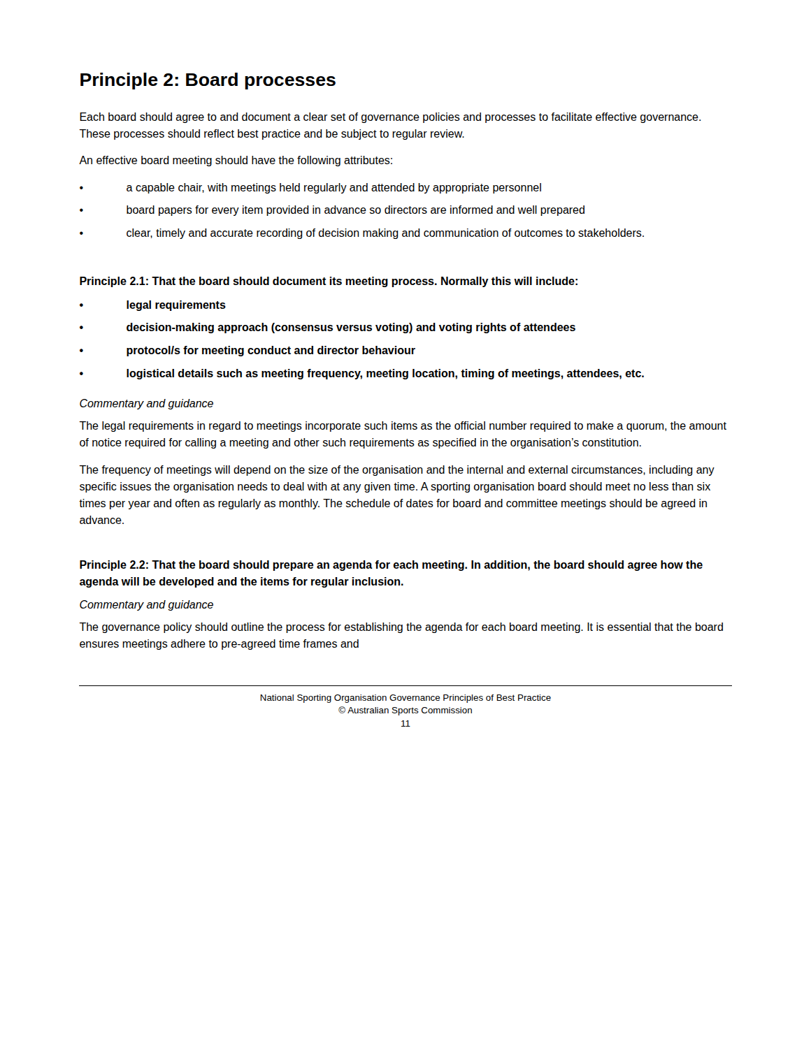Principle 2: Board processes
Each board should agree to and document a clear set of governance policies and processes to facilitate effective governance. These processes should reflect best practice and be subject to regular review.
An effective board meeting should have the following attributes:
a capable chair, with meetings held regularly and attended by appropriate personnel
board papers for every item provided in advance so directors are informed and well prepared
clear, timely and accurate recording of decision making and communication of outcomes to stakeholders.
Principle 2.1: That the board should document its meeting process. Normally this will include:
legal requirements
decision-making approach (consensus versus voting) and voting rights of attendees
protocol/s for meeting conduct and director behaviour
logistical details such as meeting frequency, meeting location, timing of meetings, attendees, etc.
Commentary and guidance
The legal requirements in regard to meetings incorporate such items as the official number required to make a quorum, the amount of notice required for calling a meeting and other such requirements as specified in the organisation’s constitution.
The frequency of meetings will depend on the size of the organisation and the internal and external circumstances, including any specific issues the organisation needs to deal with at any given time. A sporting organisation board should meet no less than six times per year and often as regularly as monthly. The schedule of dates for board and committee meetings should be agreed in advance.
Principle 2.2: That the board should prepare an agenda for each meeting. In addition, the board should agree how the agenda will be developed and the items for regular inclusion.
Commentary and guidance
The governance policy should outline the process for establishing the agenda for each board meeting. It is essential that the board ensures meetings adhere to pre-agreed time frames and
National Sporting Organisation Governance Principles of Best Practice
© Australian Sports Commission
11